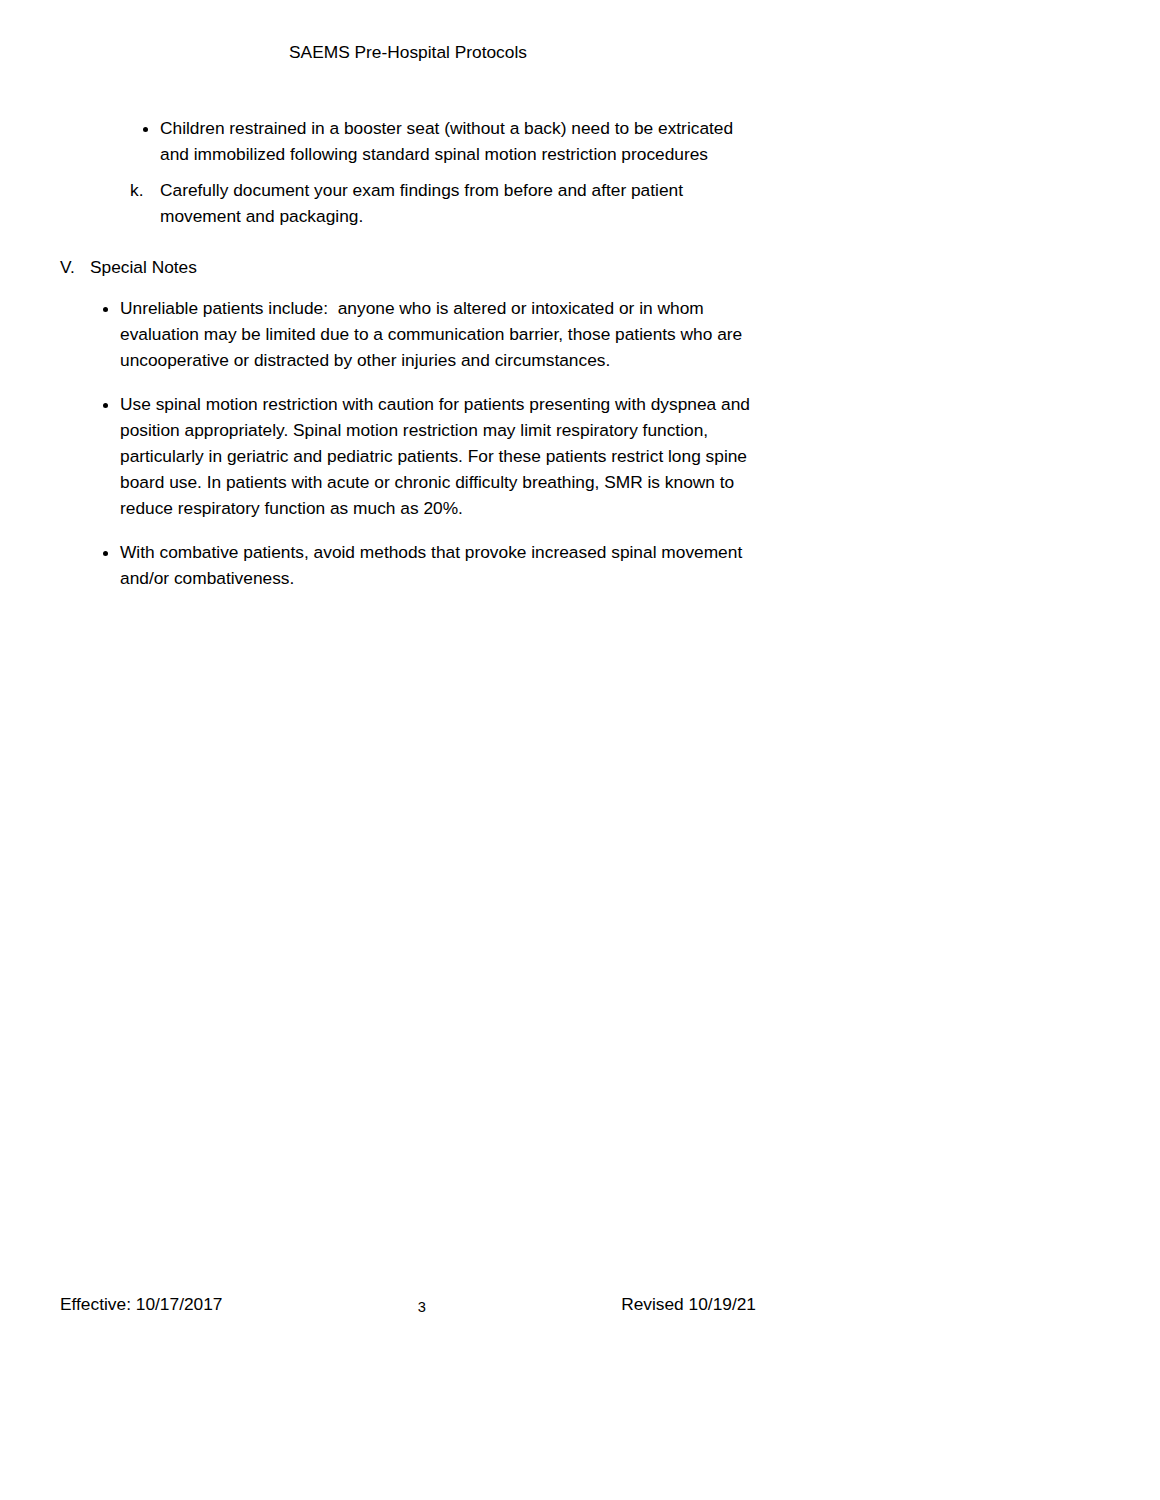SAEMS Pre-Hospital Protocols
Children restrained in a booster seat (without a back) need to be extricated and immobilized following standard spinal motion restriction procedures
Carefully document your exam findings from before and after patient movement and packaging.
Special Notes
Unreliable patients include: anyone who is altered or intoxicated or in whom evaluation may be limited due to a communication barrier, those patients who are uncooperative or distracted by other injuries and circumstances.
Use spinal motion restriction with caution for patients presenting with dyspnea and position appropriately. Spinal motion restriction may limit respiratory function, particularly in geriatric and pediatric patients. For these patients restrict long spine board use. In patients with acute or chronic difficulty breathing, SMR is known to reduce respiratory function as much as 20%.
With combative patients, avoid methods that provoke increased spinal movement and/or combativeness.
Effective: 10/17/2017
3
Revised 10/19/21